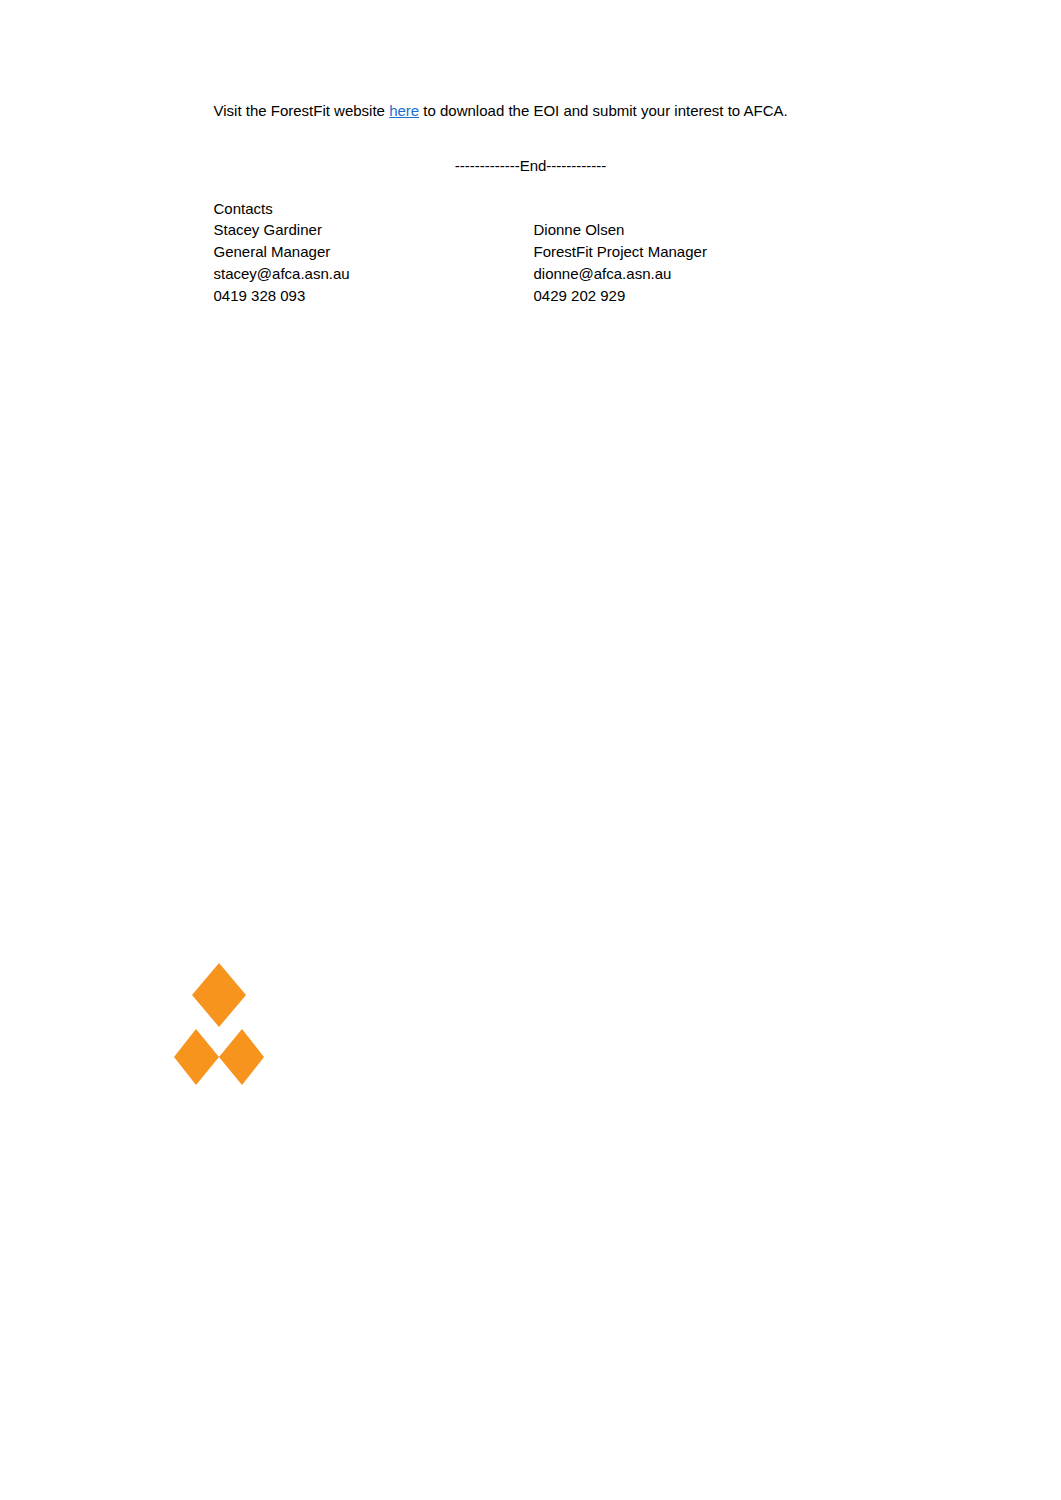Visit the ForestFit website here to download the EOI and submit your interest to AFCA.
-------------End------------
Contacts
| Stacey Gardiner | Dionne Olsen |
| General Manager | ForestFit Project Manager |
| stacey@afca.asn.au | dionne@afca.asn.au |
| 0419 328 093 | 0429 202 929 |